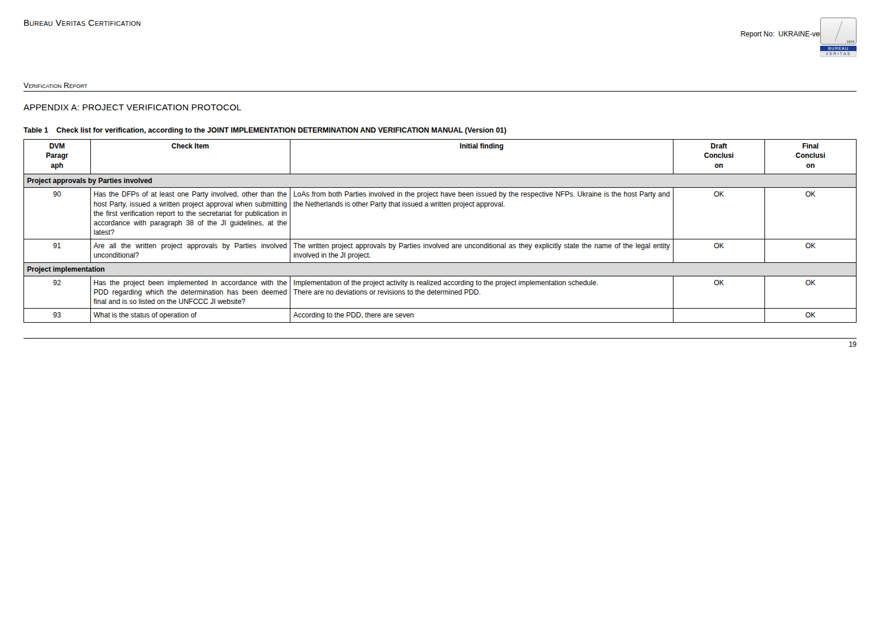Bureau Veritas Certification
1828
BUREAU
VERITAS
Report No: UKRAINE-ver/0402/2011
Verification Report
APPENDIX A: PROJECT VERIFICATION PROTOCOL
Table 1 Check list for verification, according to the JOINT IMPLEMENTATION DETERMINATION AND VERIFICATION MANUAL (Version 01)
| DVM Paragr aph | Check Item | Initial finding | Draft Conclusi on | Final Conclusi on |
| --- | --- | --- | --- | --- |
| Project approvals by Parties involved |
| 90 | Has the DFPs of at least one Party involved, other than the host Party, issued a written project approval when submitting the first verification report to the secretariat for publication in accordance with paragraph 38 of the JI guidelines, at the latest? | LoAs from both Parties involved in the project have been issued by the respective NFPs. Ukraine is the host Party and the Netherlands is other Party that issued a written project approval. | OK | OK |
| 91 | Are all the written project approvals by Parties involved unconditional? | The written project approvals by Parties involved are unconditional as they explicitly state the name of the legal entity involved in the JI project. | OK | OK |
| Project implementation |
| 92 | Has the project been implemented in accordance with the PDD regarding which the determination has been deemed final and is so listed on the UNFCCC JI website? | Implementation of the project activity is realized according to the project implementation schedule. There are no deviations or revisions to the determined PDD. | OK | OK |
| 93 | What is the status of operation of | According to the PDD, there are seven | | OK |
19